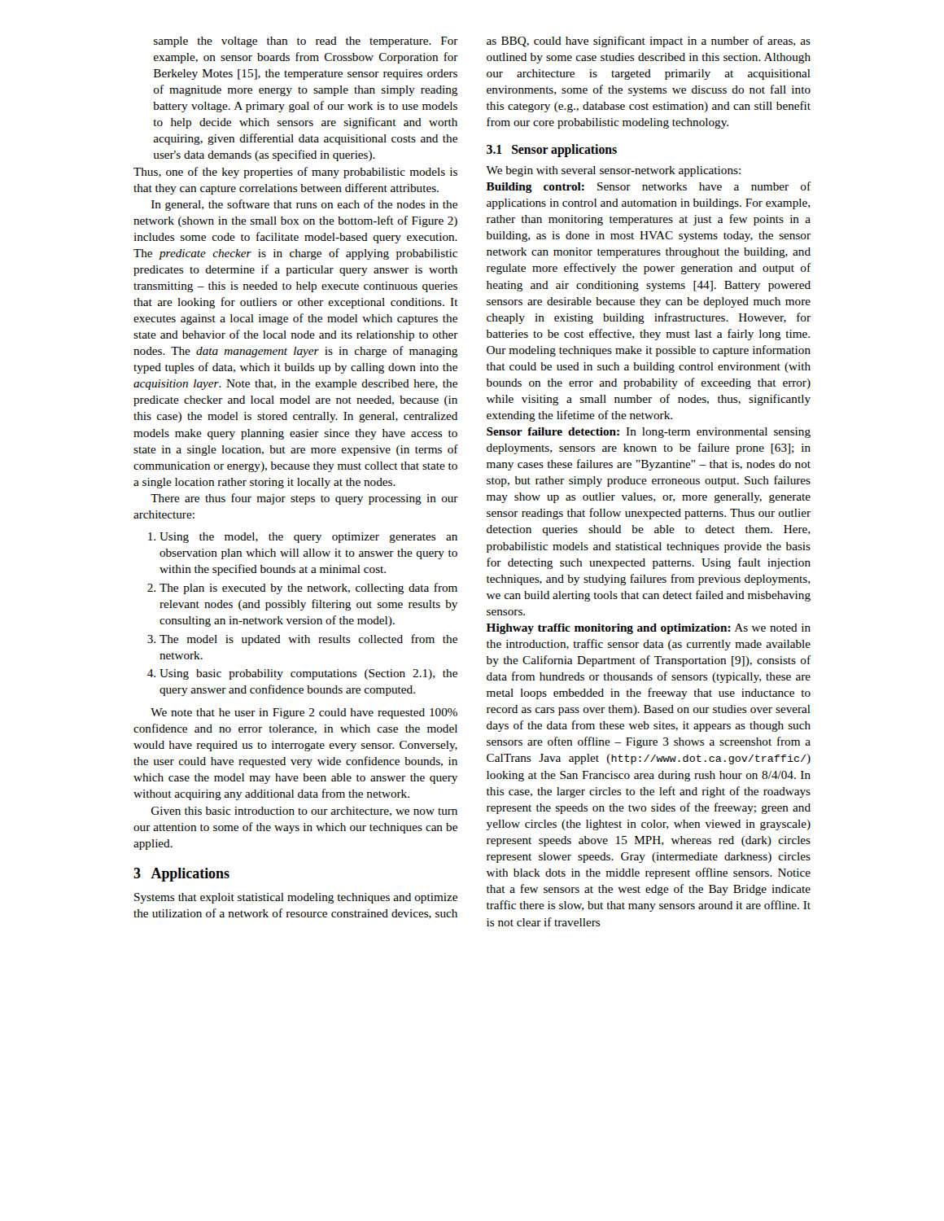sample the voltage than to read the temperature. For example, on sensor boards from Crossbow Corporation for Berkeley Motes [15], the temperature sensor requires orders of magnitude more energy to sample than simply reading battery voltage. A primary goal of our work is to use models to help decide which sensors are significant and worth acquiring, given differential data acquisitional costs and the user's data demands (as specified in queries).
Thus, one of the key properties of many probabilistic models is that they can capture correlations between different attributes.
In general, the software that runs on each of the nodes in the network (shown in the small box on the bottom-left of Figure 2) includes some code to facilitate model-based query execution. The predicate checker is in charge of applying probabilistic predicates to determine if a particular query answer is worth transmitting – this is needed to help execute continuous queries that are looking for outliers or other exceptional conditions. It executes against a local image of the model which captures the state and behavior of the local node and its relationship to other nodes. The data management layer is in charge of managing typed tuples of data, which it builds up by calling down into the acquisition layer. Note that, in the example described here, the predicate checker and local model are not needed, because (in this case) the model is stored centrally. In general, centralized models make query planning easier since they have access to state in a single location, but are more expensive (in terms of communication or energy), because they must collect that state to a single location rather storing it locally at the nodes.
There are thus four major steps to query processing in our architecture:
Using the model, the query optimizer generates an observation plan which will allow it to answer the query to within the specified bounds at a minimal cost.
The plan is executed by the network, collecting data from relevant nodes (and possibly filtering out some results by consulting an in-network version of the model).
The model is updated with results collected from the network.
Using basic probability computations (Section 2.1), the query answer and confidence bounds are computed.
We note that he user in Figure 2 could have requested 100% confidence and no error tolerance, in which case the model would have required us to interrogate every sensor. Conversely, the user could have requested very wide confidence bounds, in which case the model may have been able to answer the query without acquiring any additional data from the network.
Given this basic introduction to our architecture, we now turn our attention to some of the ways in which our techniques can be applied.
3 Applications
Systems that exploit statistical modeling techniques and optimize the utilization of a network of resource constrained devices, such as BBQ, could have significant impact in a number of areas, as outlined by some case studies described in this section. Although our architecture is targeted primarily at acquisitional environments, some of the systems we discuss do not fall into this category (e.g., database cost estimation) and can still benefit from our core probabilistic modeling technology.
3.1 Sensor applications
We begin with several sensor-network applications:
Building control: Sensor networks have a number of applications in control and automation in buildings. For example, rather than monitoring temperatures at just a few points in a building, as is done in most HVAC systems today, the sensor network can monitor temperatures throughout the building, and regulate more effectively the power generation and output of heating and air conditioning systems [44]. Battery powered sensors are desirable because they can be deployed much more cheaply in existing building infrastructures. However, for batteries to be cost effective, they must last a fairly long time. Our modeling techniques make it possible to capture information that could be used in such a building control environment (with bounds on the error and probability of exceeding that error) while visiting a small number of nodes, thus, significantly extending the lifetime of the network.
Sensor failure detection: In long-term environmental sensing deployments, sensors are known to be failure prone [63]; in many cases these failures are "Byzantine" – that is, nodes do not stop, but rather simply produce erroneous output. Such failures may show up as outlier values, or, more generally, generate sensor readings that follow unexpected patterns. Thus our outlier detection queries should be able to detect them. Here, probabilistic models and statistical techniques provide the basis for detecting such unexpected patterns. Using fault injection techniques, and by studying failures from previous deployments, we can build alerting tools that can detect failed and misbehaving sensors.
Highway traffic monitoring and optimization: As we noted in the introduction, traffic sensor data (as currently made available by the California Department of Transportation [9]), consists of data from hundreds or thousands of sensors (typically, these are metal loops embedded in the freeway that use inductance to record as cars pass over them). Based on our studies over several days of the data from these web sites, it appears as though such sensors are often offline – Figure 3 shows a screenshot from a CalTrans Java applet (http://www.dot.ca.gov/traffic/) looking at the San Francisco area during rush hour on 8/4/04. In this case, the larger circles to the left and right of the roadways represent the speeds on the two sides of the freeway; green and yellow circles (the lightest in color, when viewed in grayscale) represent speeds above 15 MPH, whereas red (dark) circles represent slower speeds. Gray (intermediate darkness) circles with black dots in the middle represent offline sensors. Notice that a few sensors at the west edge of the Bay Bridge indicate traffic there is slow, but that many sensors around it are offline. It is not clear if travellers